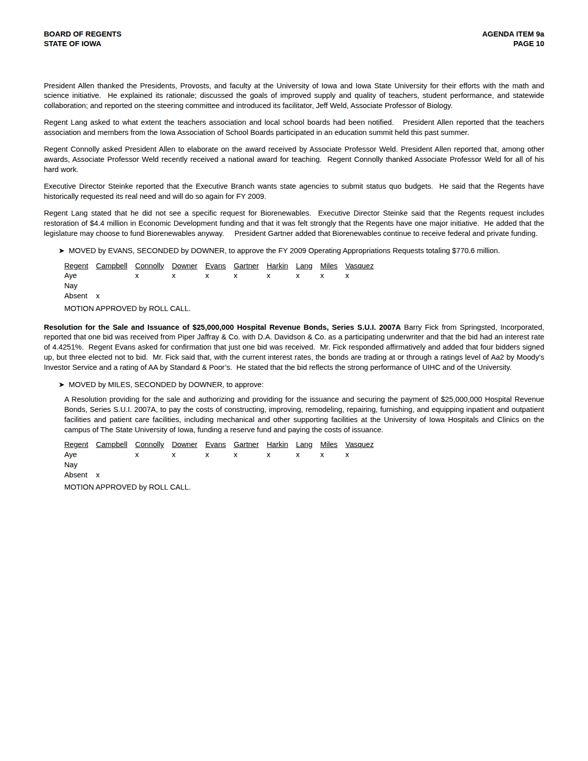BOARD OF REGENTS
STATE OF IOWA
AGENDA ITEM 9a
PAGE 10
President Allen thanked the Presidents, Provosts, and faculty at the University of Iowa and Iowa State University for their efforts with the math and science initiative. He explained its rationale; discussed the goals of improved supply and quality of teachers, student performance, and statewide collaboration; and reported on the steering committee and introduced its facilitator, Jeff Weld, Associate Professor of Biology.
Regent Lang asked to what extent the teachers association and local school boards had been notified. President Allen reported that the teachers association and members from the Iowa Association of School Boards participated in an education summit held this past summer.
Regent Connolly asked President Allen to elaborate on the award received by Associate Professor Weld. President Allen reported that, among other awards, Associate Professor Weld recently received a national award for teaching. Regent Connolly thanked Associate Professor Weld for all of his hard work.
Executive Director Steinke reported that the Executive Branch wants state agencies to submit status quo budgets. He said that the Regents have historically requested its real need and will do so again for FY 2009.
Regent Lang stated that he did not see a specific request for Biorenewables. Executive Director Steinke said that the Regents request includes restoration of $4.4 million in Economic Development funding and that it was felt strongly that the Regents have one major initiative. He added that the legislature may choose to fund Biorenewables anyway. President Gartner added that Biorenewables continue to receive federal and private funding.
➤ MOVED by EVANS, SECONDED by DOWNER, to approve the FY 2009 Operating Appropriations Requests totaling $770.6 million.
| Regent | Campbell | Connolly | Downer | Evans | Gartner | Harkin | Lang | Miles | Vasquez |
| --- | --- | --- | --- | --- | --- | --- | --- | --- | --- |
| Aye | | x | x | x | x | x | x | x | x |
| Nay | | | | | | | | | |
| Absent | x | | | | | | | | |
MOTION APPROVED by ROLL CALL.
Resolution for the Sale and Issuance of $25,000,000 Hospital Revenue Bonds, Series S.U.I. 2007A Barry Fick from Springsted, Incorporated, reported that one bid was received from Piper Jaffray & Co. with D.A. Davidson & Co. as a participating underwriter and that the bid had an interest rate of 4.4251%. Regent Evans asked for confirmation that just one bid was received. Mr. Fick responded affirmatively and added that four bidders signed up, but three elected not to bid. Mr. Fick said that, with the current interest rates, the bonds are trading at or through a ratings level of Aa2 by Moody’s Investor Service and a rating of AA by Standard & Poor’s. He stated that the bid reflects the strong performance of UIHC and of the University.
➤ MOVED by MILES, SECONDED by DOWNER, to approve:
A Resolution providing for the sale and authorizing and providing for the issuance and securing the payment of $25,000,000 Hospital Revenue Bonds, Series S.U.I. 2007A, to pay the costs of constructing, improving, remodeling, repairing, furnishing, and equipping inpatient and outpatient facilities and patient care facilities, including mechanical and other supporting facilities at the University of Iowa Hospitals and Clinics on the campus of The State University of Iowa, funding a reserve fund and paying the costs of issuance.
| Regent | Campbell | Connolly | Downer | Evans | Gartner | Harkin | Lang | Miles | Vasquez |
| --- | --- | --- | --- | --- | --- | --- | --- | --- | --- |
| Aye | | x | x | x | x | x | x | x | x |
| Nay | | | | | | | | | |
| Absent | x | | | | | | | | |
MOTION APPROVED by ROLL CALL.